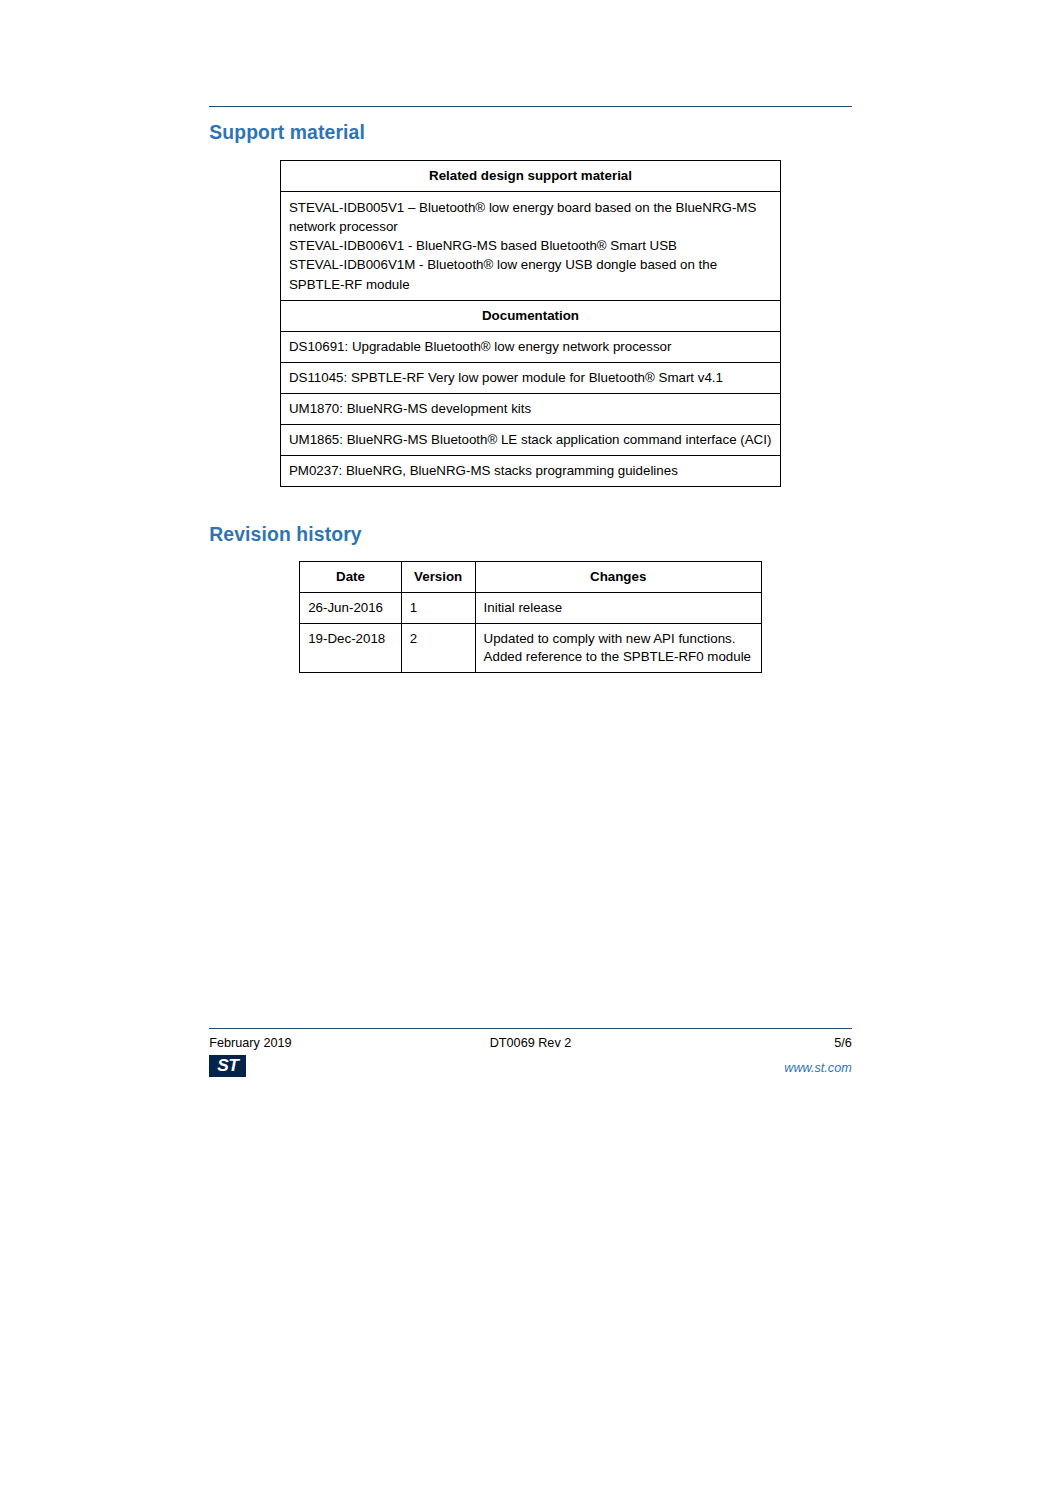Support material
| Related design support material |
| --- |
| STEVAL-IDB005V1 – Bluetooth® low energy board based on the BlueNRG-MS network processor STEVAL-IDB006V1 - BlueNRG-MS based Bluetooth® Smart USB STEVAL-IDB006V1M - Bluetooth® low energy USB dongle based on the SPBTLE-RF module |
| Documentation |
| DS10691: Upgradable Bluetooth® low energy network processor |
| DS11045: SPBTLE-RF Very low power module for Bluetooth® Smart v4.1 |
| UM1870: BlueNRG-MS development kits |
| UM1865: BlueNRG-MS Bluetooth® LE stack application command interface (ACI) |
| PM0237: BlueNRG, BlueNRG-MS stacks programming guidelines |
Revision history
| Date | Version | Changes |
| --- | --- | --- |
| 26-Jun-2016 | 1 | Initial release |
| 19-Dec-2018 | 2 | Updated to comply with new API functions. Added reference to the SPBTLE-RF0 module |
February 2019
DT0069 Rev 2
5/6
ST
www.st.com